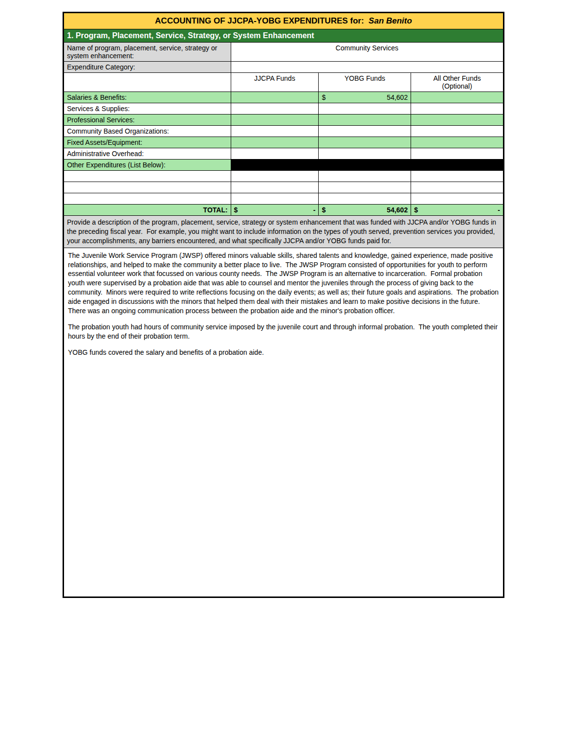| ACCOUNTING OF JJCPA-YOBG EXPENDITURES for: San Benito |
| 1. Program, Placement, Service, Strategy, or System Enhancement |
| Name of program, placement, service, strategy or system enhancement: | Community Services |
| Expenditure Category: | |
| | JJCPA Funds | YOBG Funds | All Other Funds (Optional) |
| Salaries & Benefits: | | / $ / 54,602 / | |
| Services & Supplies: | | | |
| Professional Services: | | | |
| Community Based Organizations: | | | |
| Fixed Assets/Equipment: | | | |
| Administrative Overhead: | | | |
| Other Expenditures (List Below): | | | |
| TOTAL: | / $ / - / | / $ / 54,602 / | / $ / - / |
| Provide a description of the program, placement, service, strategy or system enhancement that was funded with JJCPA and/or YOBG funds in the preceding fiscal year. For example, you might want to include information on the types of youth served, prevention services you provided, your accomplishments, any barriers encountered, and what specifically JJCPA and/or YOBG funds paid for. |
| The Juvenile Work Service Program (JWSP) offered minors valuable skills, shared talents and knowledge, gained experience, made positive relationships, and helped to make the community a better place to live. The JWSP Program consisted of opportunities for youth to perform essential volunteer work that focussed on various county needs. The JWSP Program is an alternative to incarceration. Formal probation youth were supervised by a probation aide that was able to counsel and mentor the juveniles through the process of giving back to the community. Minors were required to write reflections focusing on the daily events; as well as; their future goals and aspirations. The probation aide engaged in discussions with the minors that helped them deal with their mistakes and learn to make positive decisions in the future. There was an ongoing communication process between the probation aide and the minor's probation officer. The probation youth had hours of community service imposed by the juvenile court and through informal probation. The youth completed their hours by the end of their probation term. YOBG funds covered the salary and benefits of a probation aide. |